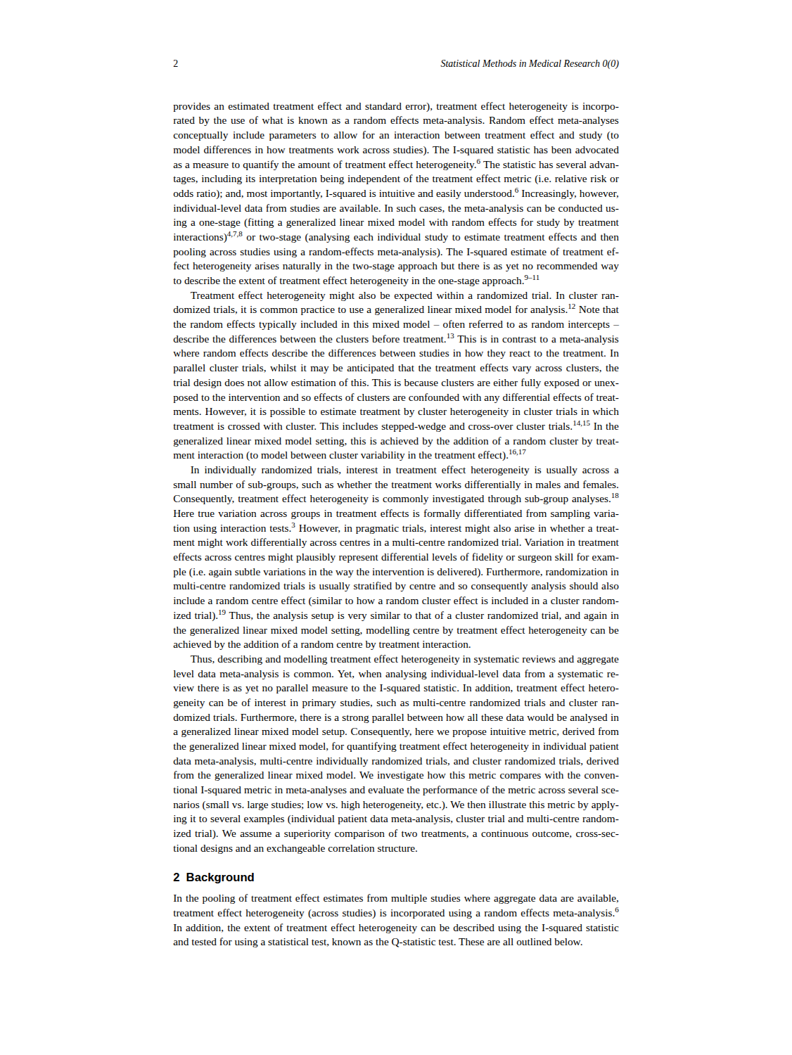2 Statistical Methods in Medical Research 0(0)
provides an estimated treatment effect and standard error), treatment effect heterogeneity is incorporated by the use of what is known as a random effects meta-analysis. Random effect meta-analyses conceptually include parameters to allow for an interaction between treatment effect and study (to model differences in how treatments work across studies). The I-squared statistic has been advocated as a measure to quantify the amount of treatment effect heterogeneity.6 The statistic has several advantages, including its interpretation being independent of the treatment effect metric (i.e. relative risk or odds ratio); and, most importantly, I-squared is intuitive and easily understood.6 Increasingly, however, individual-level data from studies are available. In such cases, the meta-analysis can be conducted using a one-stage (fitting a generalized linear mixed model with random effects for study by treatment interactions)4,7,8 or two-stage (analysing each individual study to estimate treatment effects and then pooling across studies using a random-effects meta-analysis). The I-squared estimate of treatment effect heterogeneity arises naturally in the two-stage approach but there is as yet no recommended way to describe the extent of treatment effect heterogeneity in the one-stage approach.9–11
Treatment effect heterogeneity might also be expected within a randomized trial. In cluster randomized trials, it is common practice to use a generalized linear mixed model for analysis.12 Note that the random effects typically included in this mixed model – often referred to as random intercepts – describe the differences between the clusters before treatment.13 This is in contrast to a meta-analysis where random effects describe the differences between studies in how they react to the treatment. In parallel cluster trials, whilst it may be anticipated that the treatment effects vary across clusters, the trial design does not allow estimation of this. This is because clusters are either fully exposed or unexposed to the intervention and so effects of clusters are confounded with any differential effects of treatments. However, it is possible to estimate treatment by cluster heterogeneity in cluster trials in which treatment is crossed with cluster. This includes stepped-wedge and cross-over cluster trials.14,15 In the generalized linear mixed model setting, this is achieved by the addition of a random cluster by treatment interaction (to model between cluster variability in the treatment effect).16,17
In individually randomized trials, interest in treatment effect heterogeneity is usually across a small number of sub-groups, such as whether the treatment works differentially in males and females. Consequently, treatment effect heterogeneity is commonly investigated through sub-group analyses.18 Here true variation across groups in treatment effects is formally differentiated from sampling variation using interaction tests.3 However, in pragmatic trials, interest might also arise in whether a treatment might work differentially across centres in a multi-centre randomized trial. Variation in treatment effects across centres might plausibly represent differential levels of fidelity or surgeon skill for example (i.e. again subtle variations in the way the intervention is delivered). Furthermore, randomization in multi-centre randomized trials is usually stratified by centre and so consequently analysis should also include a random centre effect (similar to how a random cluster effect is included in a cluster randomized trial).19 Thus, the analysis setup is very similar to that of a cluster randomized trial, and again in the generalized linear mixed model setting, modelling centre by treatment effect heterogeneity can be achieved by the addition of a random centre by treatment interaction.
Thus, describing and modelling treatment effect heterogeneity in systematic reviews and aggregate level data meta-analysis is common. Yet, when analysing individual-level data from a systematic review there is as yet no parallel measure to the I-squared statistic. In addition, treatment effect heterogeneity can be of interest in primary studies, such as multi-centre randomized trials and cluster randomized trials. Furthermore, there is a strong parallel between how all these data would be analysed in a generalized linear mixed model setup. Consequently, here we propose intuitive metric, derived from the generalized linear mixed model, for quantifying treatment effect heterogeneity in individual patient data meta-analysis, multi-centre individually randomized trials, and cluster randomized trials, derived from the generalized linear mixed model. We investigate how this metric compares with the conventional I-squared metric in meta-analyses and evaluate the performance of the metric across several scenarios (small vs. large studies; low vs. high heterogeneity, etc.). We then illustrate this metric by applying it to several examples (individual patient data meta-analysis, cluster trial and multi-centre randomized trial). We assume a superiority comparison of two treatments, a continuous outcome, cross-sectional designs and an exchangeable correlation structure.
2 Background
In the pooling of treatment effect estimates from multiple studies where aggregate data are available, treatment effect heterogeneity (across studies) is incorporated using a random effects meta-analysis.6 In addition, the extent of treatment effect heterogeneity can be described using the I-squared statistic and tested for using a statistical test, known as the Q-statistic test. These are all outlined below.